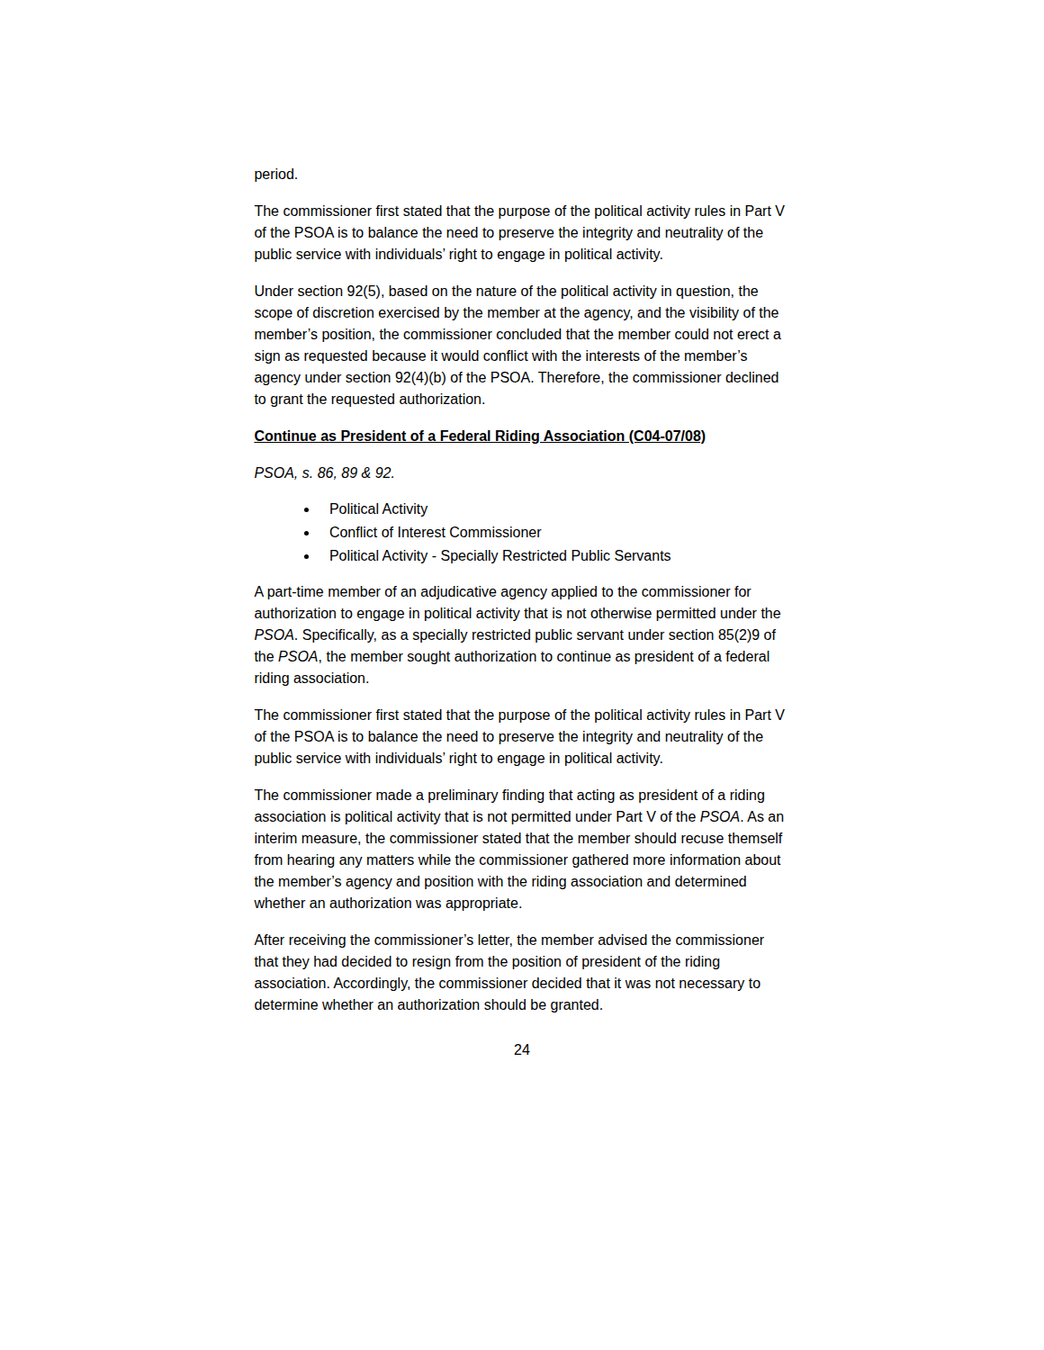period.
The commissioner first stated that the purpose of the political activity rules in Part V of the PSOA is to balance the need to preserve the integrity and neutrality of the public service with individuals’ right to engage in political activity.
Under section 92(5), based on the nature of the political activity in question, the scope of discretion exercised by the member at the agency, and the visibility of the member’s position, the commissioner concluded that the member could not erect a sign as requested because it would conflict with the interests of the member’s agency under section 92(4)(b) of the PSOA. Therefore, the commissioner declined to grant the requested authorization.
Continue as President of a Federal Riding Association (C04-07/08)
PSOA, s. 86, 89 & 92.
Political Activity
Conflict of Interest Commissioner
Political Activity - Specially Restricted Public Servants
A part-time member of an adjudicative agency applied to the commissioner for authorization to engage in political activity that is not otherwise permitted under the PSOA. Specifically, as a specially restricted public servant under section 85(2)9 of the PSOA, the member sought authorization to continue as president of a federal riding association.
The commissioner first stated that the purpose of the political activity rules in Part V of the PSOA is to balance the need to preserve the integrity and neutrality of the public service with individuals’ right to engage in political activity.
The commissioner made a preliminary finding that acting as president of a riding association is political activity that is not permitted under Part V of the PSOA. As an interim measure, the commissioner stated that the member should recuse themself from hearing any matters while the commissioner gathered more information about the member’s agency and position with the riding association and determined whether an authorization was appropriate.
After receiving the commissioner’s letter, the member advised the commissioner that they had decided to resign from the position of president of the riding association. Accordingly, the commissioner decided that it was not necessary to determine whether an authorization should be granted.
24